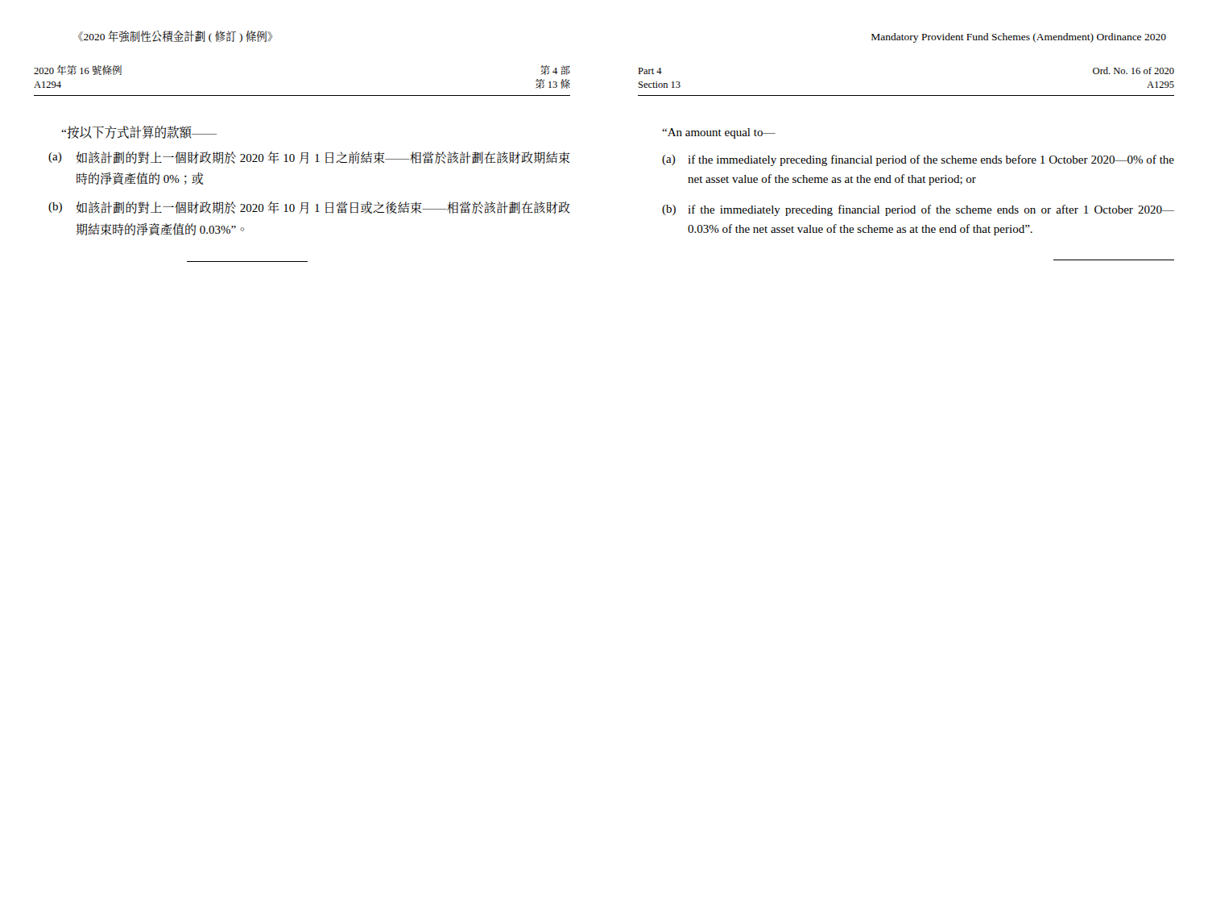《2020 年強制性公積金計劃 ( 修訂 ) 條例》
2020 年第 16 號條例
A1294
第 4 部
第 13 條
“按以下方式計算的款額——
(a) 如該計劃的對上一個財政期於 2020 年 10 月 1 日之前結束——相當於該計劃在該財政期結束時的淨資產值的 0%；或
(b) 如該計劃的對上一個財政期於 2020 年 10 月 1 日當日或之後結束——相當於該計劃在該財政期結束時的淨資產值的 0.03%”。
Mandatory Provident Fund Schemes (Amendment) Ordinance 2020
Part 4
Section 13
Ord. No. 16 of 2020
A1295
“An amount equal to—
(a) if the immediately preceding financial period of the scheme ends before 1 October 2020—0% of the net asset value of the scheme as at the end of that period; or
(b) if the immediately preceding financial period of the scheme ends on or after 1 October 2020—0.03% of the net asset value of the scheme as at the end of that period”.